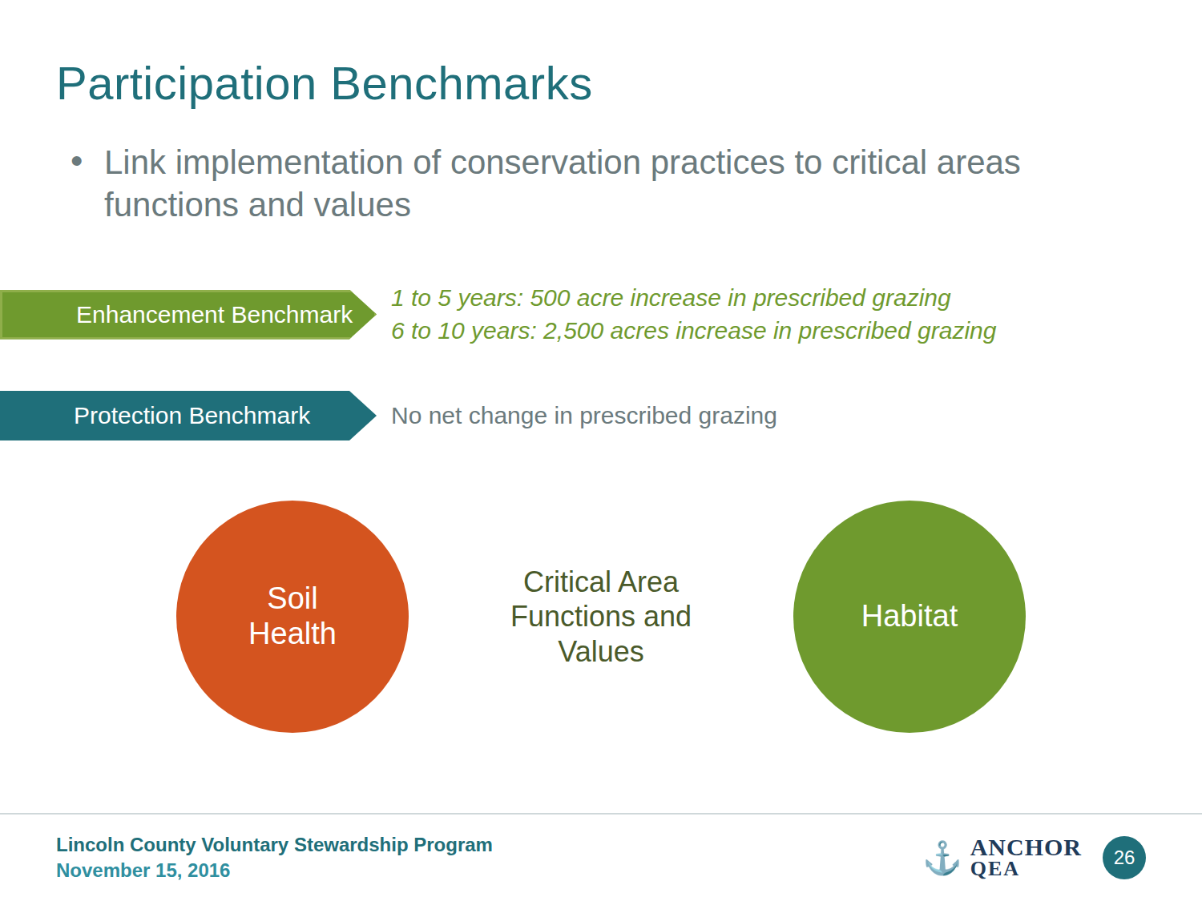Participation Benchmarks
Link implementation of conservation practices to critical areas functions and values
Enhancement Benchmark
1 to 5 years: 500 acre increase in prescribed grazing
6 to 10 years: 2,500 acres increase in prescribed grazing
Protection Benchmark
No net change in prescribed grazing
Soil
Health
Critical Area Functions and Values
Habitat
Lincoln County Voluntary Stewardship Program
November 15, 2016
⚓ ANCHORQEA
26